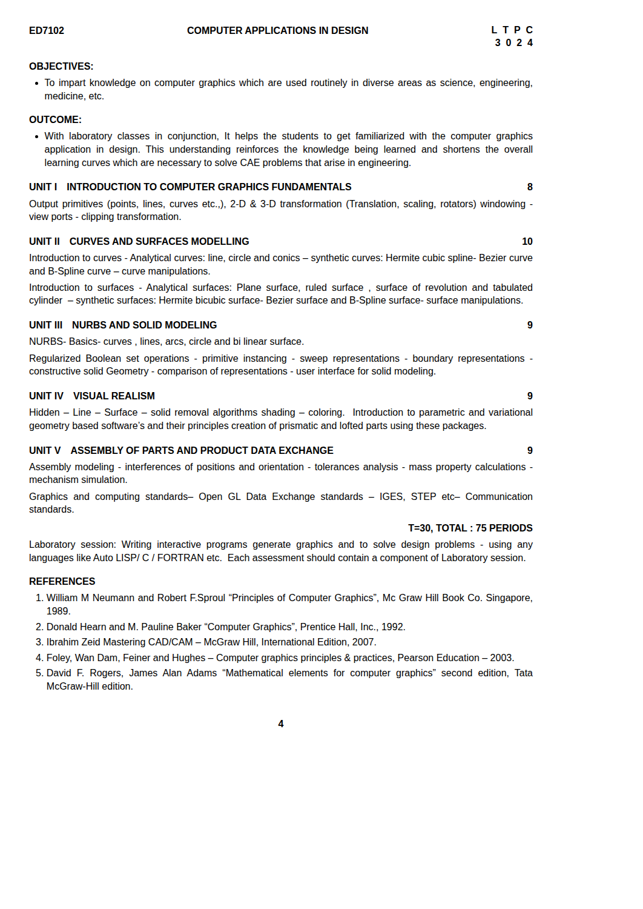ED7102 COMPUTER APPLICATIONS IN DESIGN L T P C
3 0 2 4
OBJECTIVES:
To impart knowledge on computer graphics which are used routinely in diverse areas as science, engineering, medicine, etc.
OUTCOME:
With laboratory classes in conjunction, It helps the students to get familiarized with the computer graphics application in design. This understanding reinforces the knowledge being learned and shortens the overall learning curves which are necessary to solve CAE problems that arise in engineering.
UNIT I INTRODUCTION TO COMPUTER GRAPHICS FUNDAMENTALS 8
Output primitives (points, lines, curves etc.,), 2-D & 3-D transformation (Translation, scaling, rotators) windowing - view ports - clipping transformation.
UNIT II CURVES AND SURFACES MODELLING 10
Introduction to curves - Analytical curves: line, circle and conics – synthetic curves: Hermite cubic spline- Bezier curve and B-Spline curve – curve manipulations.
Introduction to surfaces - Analytical surfaces: Plane surface, ruled surface , surface of revolution and tabulated cylinder – synthetic surfaces: Hermite bicubic surface- Bezier surface and B-Spline surface- surface manipulations.
UNIT III NURBS AND SOLID MODELING 9
NURBS- Basics- curves , lines, arcs, circle and bi linear surface.
Regularized Boolean set operations - primitive instancing - sweep representations - boundary representations - constructive solid Geometry - comparison of representations - user interface for solid modeling.
UNIT IV VISUAL REALISM 9
Hidden – Line – Surface – solid removal algorithms shading – coloring. Introduction to parametric and variational geometry based software’s and their principles creation of prismatic and lofted parts using these packages.
UNIT V ASSEMBLY OF PARTS AND PRODUCT DATA EXCHANGE 9
Assembly modeling - interferences of positions and orientation - tolerances analysis - mass property calculations - mechanism simulation.
Graphics and computing standards– Open GL Data Exchange standards – IGES, STEP etc– Communication standards.
T=30, TOTAL : 75 PERIODS
Laboratory session: Writing interactive programs generate graphics and to solve design problems - using any languages like Auto LISP/ C / FORTRAN etc. Each assessment should contain a component of Laboratory session.
REFERENCES
William M Neumann and Robert F.Sproul “Principles of Computer Graphics”, Mc Graw Hill Book Co. Singapore, 1989.
Donald Hearn and M. Pauline Baker “Computer Graphics”, Prentice Hall, Inc., 1992.
Ibrahim Zeid Mastering CAD/CAM – McGraw Hill, International Edition, 2007.
Foley, Wan Dam, Feiner and Hughes – Computer graphics principles & practices, Pearson Education – 2003.
David F. Rogers, James Alan Adams “Mathematical elements for computer graphics” second edition, Tata McGraw-Hill edition.
4